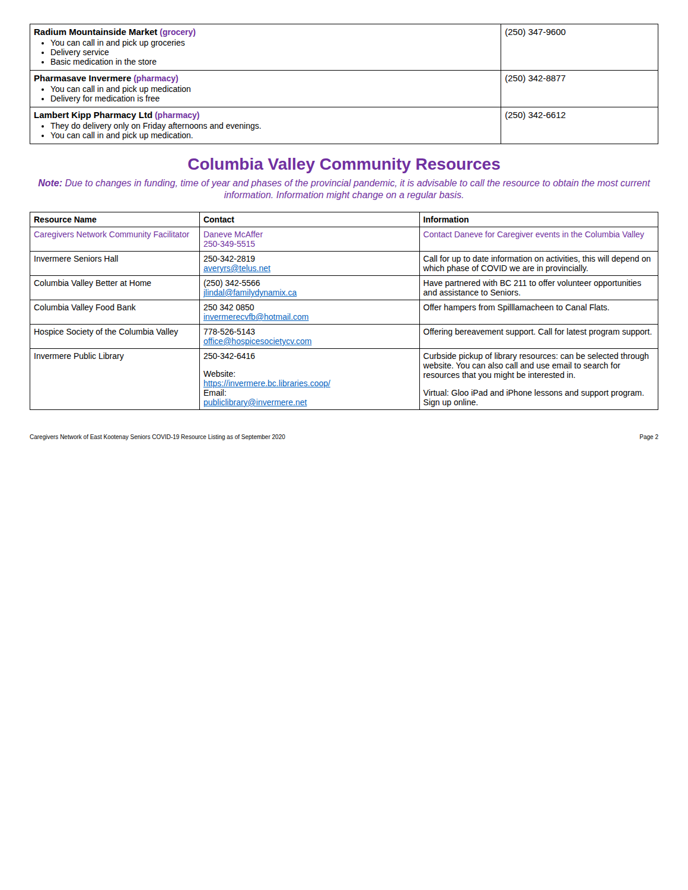| Radium Mountainside Market (grocery) You can call in and pick up groceries Delivery service Basic medication in the store | (250) 347-9600 |
| Pharmasave Invermere (pharmacy) You can call in and pick up medication Delivery for medication is free | (250) 342-8877 |
| Lambert Kipp Pharmacy Ltd (pharmacy) They do delivery only on Friday afternoons and evenings. You can call in and pick up medication. | (250) 342-6612 |
Columbia Valley Community Resources
Note: Due to changes in funding, time of year and phases of the provincial pandemic, it is advisable to call the resource to obtain the most current information. Information might change on a regular basis.
| Resource Name | Contact | Information |
| --- | --- | --- |
| Caregivers Network Community Facilitator | Daneve McAffer 250-349-5515 | Contact Daneve for Caregiver events in the Columbia Valley |
| Invermere Seniors Hall | 250-342-2819 averyrs@telus.net | Call for up to date information on activities, this will depend on which phase of COVID we are in provincially. |
| Columbia Valley Better at Home | (250) 342-5566 jlindal@familydynamix.ca | Have partnered with BC 211 to offer volunteer opportunities and assistance to Seniors. |
| Columbia Valley Food Bank | 250 342 0850 invermerecvfb@hotmail.com | Offer hampers from Spilllamacheen to Canal Flats. |
| Hospice Society of the Columbia Valley | 778-526-5143 office@hospicesocietycv.com | Offering bereavement support. Call for latest program support. |
| Invermere Public Library | 250-342-6416 Website: https://invermere.bc.libraries.coop/ Email: publiclibrary@invermere.net | Curbside pickup of library resources: can be selected through website. You can also call and use email to search for resources that you might be interested in. Virtual: Gloo iPad and iPhone lessons and support program. Sign up online. |
Caregivers Network of East Kootenay Seniors COVID-19 Resource Listing as of September 2020 Page 2